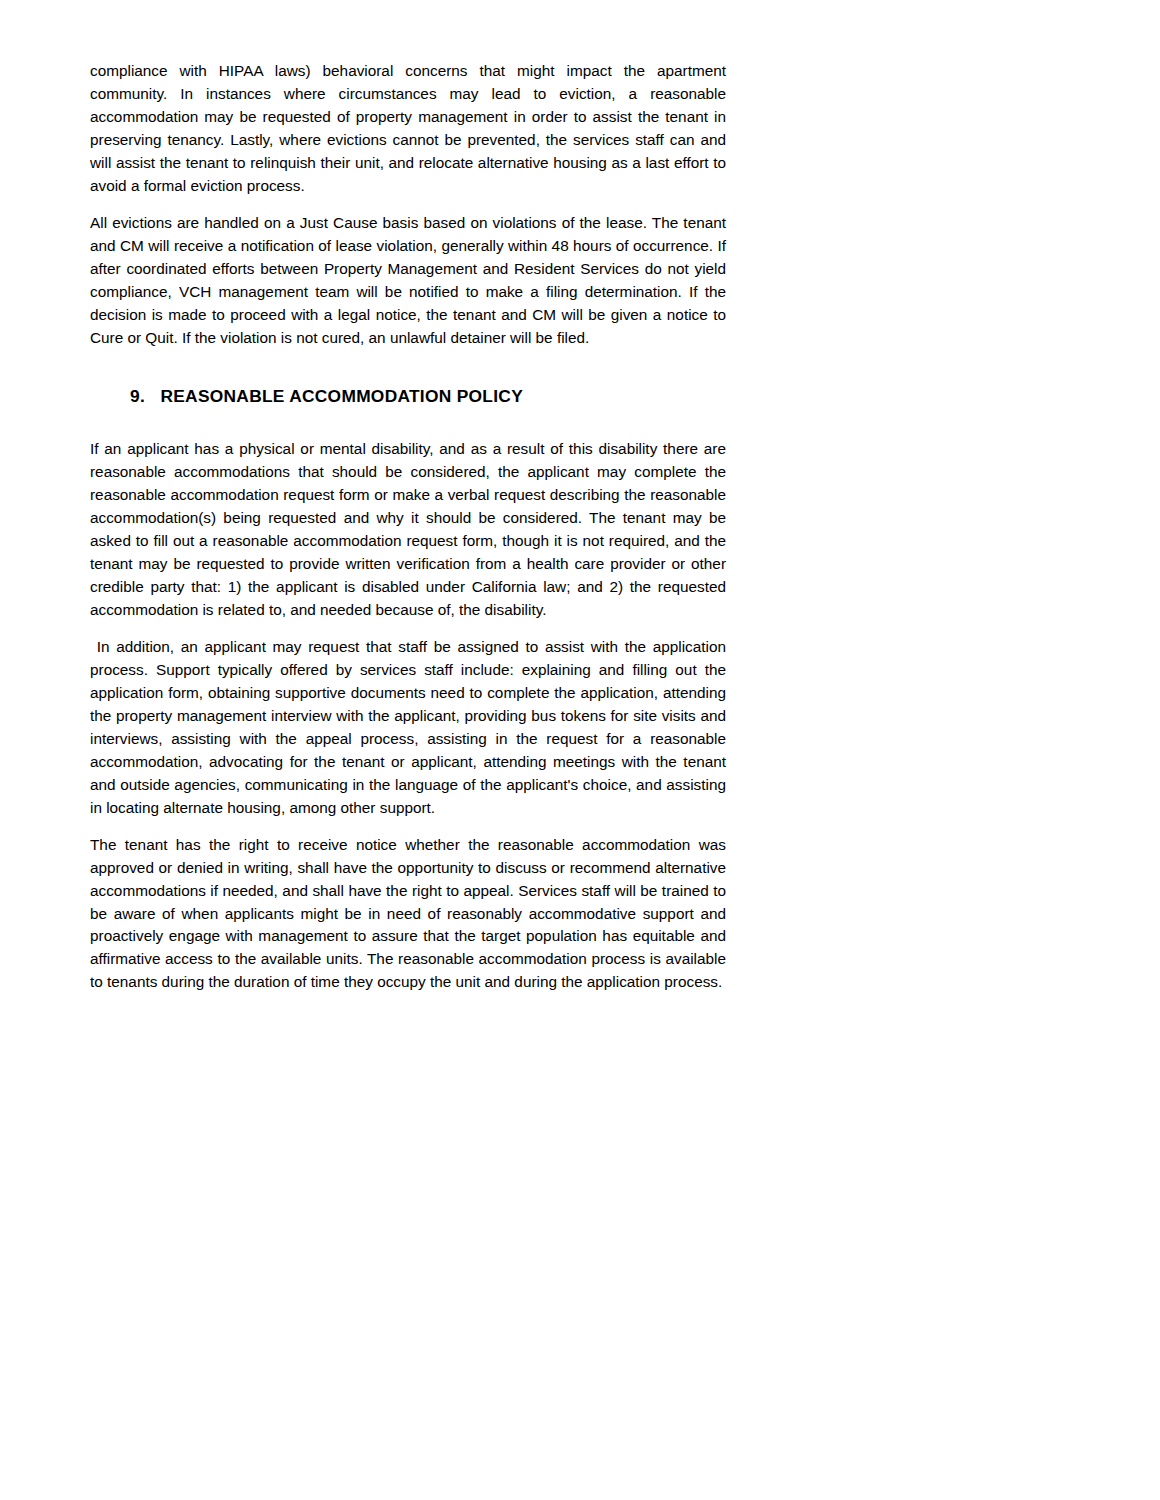compliance with HIPAA laws) behavioral concerns that might impact the apartment community. In instances where circumstances may lead to eviction, a reasonable accommodation may be requested of property management in order to assist the tenant in preserving tenancy. Lastly, where evictions cannot be prevented, the services staff can and will assist the tenant to relinquish their unit, and relocate alternative housing as a last effort to avoid a formal eviction process.
All evictions are handled on a Just Cause basis based on violations of the lease. The tenant and CM will receive a notification of lease violation, generally within 48 hours of occurrence. If after coordinated efforts between Property Management and Resident Services do not yield compliance, VCH management team will be notified to make a filing determination. If the decision is made to proceed with a legal notice, the tenant and CM will be given a notice to Cure or Quit. If the violation is not cured, an unlawful detainer will be filed.
9. REASONABLE ACCOMMODATION POLICY
If an applicant has a physical or mental disability, and as a result of this disability there are reasonable accommodations that should be considered, the applicant may complete the reasonable accommodation request form or make a verbal request describing the reasonable accommodation(s) being requested and why it should be considered. The tenant may be asked to fill out a reasonable accommodation request form, though it is not required, and the tenant may be requested to provide written verification from a health care provider or other credible party that: 1) the applicant is disabled under California law; and 2) the requested accommodation is related to, and needed because of, the disability.
In addition, an applicant may request that staff be assigned to assist with the application process. Support typically offered by services staff include: explaining and filling out the application form, obtaining supportive documents need to complete the application, attending the property management interview with the applicant, providing bus tokens for site visits and interviews, assisting with the appeal process, assisting in the request for a reasonable accommodation, advocating for the tenant or applicant, attending meetings with the tenant and outside agencies, communicating in the language of the applicant's choice, and assisting in locating alternate housing, among other support.
The tenant has the right to receive notice whether the reasonable accommodation was approved or denied in writing, shall have the opportunity to discuss or recommend alternative accommodations if needed, and shall have the right to appeal. Services staff will be trained to be aware of when applicants might be in need of reasonably accommodative support and proactively engage with management to assure that the target population has equitable and affirmative access to the available units. The reasonable accommodation process is available to tenants during the duration of time they occupy the unit and during the application process.